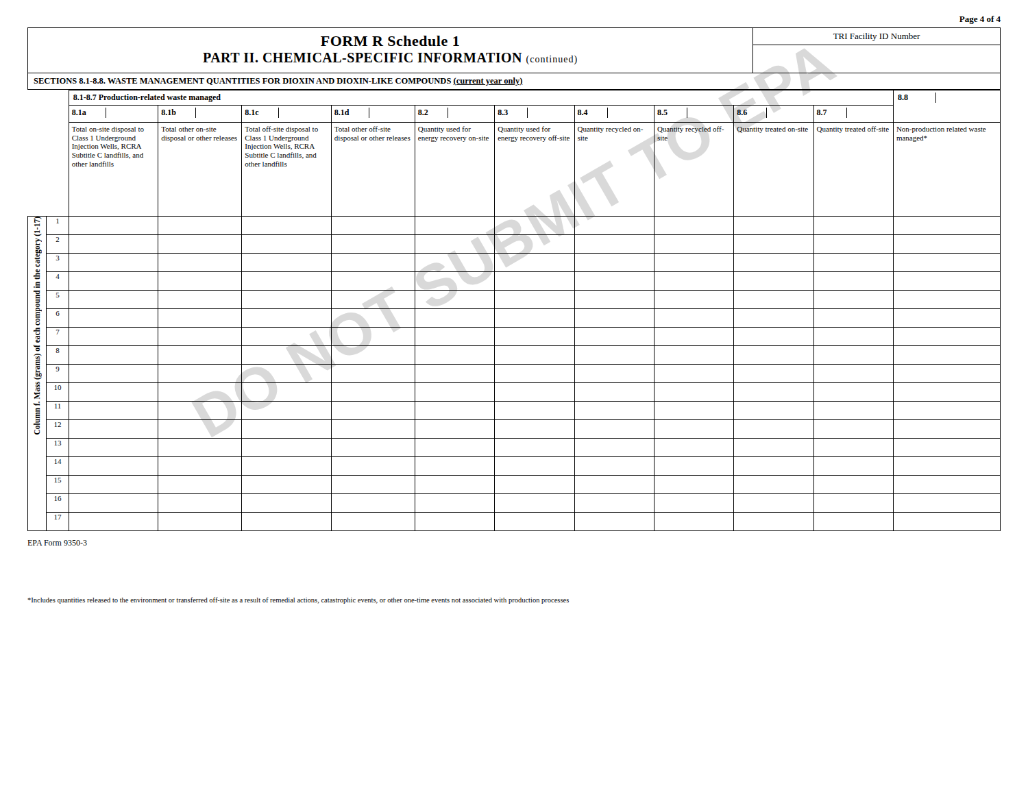DO NOT SUBMIT TO EPA
Page 4 of 4
FORM R Schedule 1
PART II. CHEMICAL-SPECIFIC INFORMATION (continued)
TRI Facility ID Number
SECTIONS 8.1-8.8. WASTE MANAGEMENT QUANTITIES FOR DIOXIN AND DIOXIN-LIKE COMPOUNDS (current year only)
| | | 8.1-8.7 Production-related waste managed | 8.8 |
| 8.1a | 8.1b | 8.1c | 8.1d | 8.2 | 8.3 | 8.4 | 8.5 | 8.6 | 8.7 |
| Total on-site disposal to Class 1 Underground Injection Wells, RCRA Subtitle C landfills, and other landfills | Total other on-site disposal or other releases | Total off-site disposal to Class 1 Underground Injection Wells, RCRA Subtitle C landfills, and other landfills | Total other off-site disposal or other releases | Quantity used for energy recovery on-site | Quantity used for energy recovery off-site | Quantity recycled on-site | Quantity recycled off-site | Quantity treated on-site | Quantity treated off-site | Non-production related waste managed* |
| Column f. Mass (grams) of each compound in the category (1-17) | 1 | | | | | | | | | | | |
| 2 | | | | | | | | | | | |
| 3 | | | | | | | | | | | |
| 4 | | | | | | | | | | | |
| 5 | | | | | | | | | | | |
| 6 | | | | | | | | | | | |
| 7 | | | | | | | | | | | |
| 8 | | | | | | | | | | | |
| 9 | | | | | | | | | | | |
| 10 | | | | | | | | | | | |
| 11 | | | | | | | | | | | |
| 12 | | | | | | | | | | | |
| 13 | | | | | | | | | | | |
| 14 | | | | | | | | | | | |
| 15 | | | | | | | | | | | |
| 16 | | | | | | | | | | | |
| 17 | | | | | | | | | | | |
EPA Form 9350-3
*Includes quantities released to the environment or transferred off-site as a result of remedial actions, catastrophic events, or other one-time events not associated with production processes